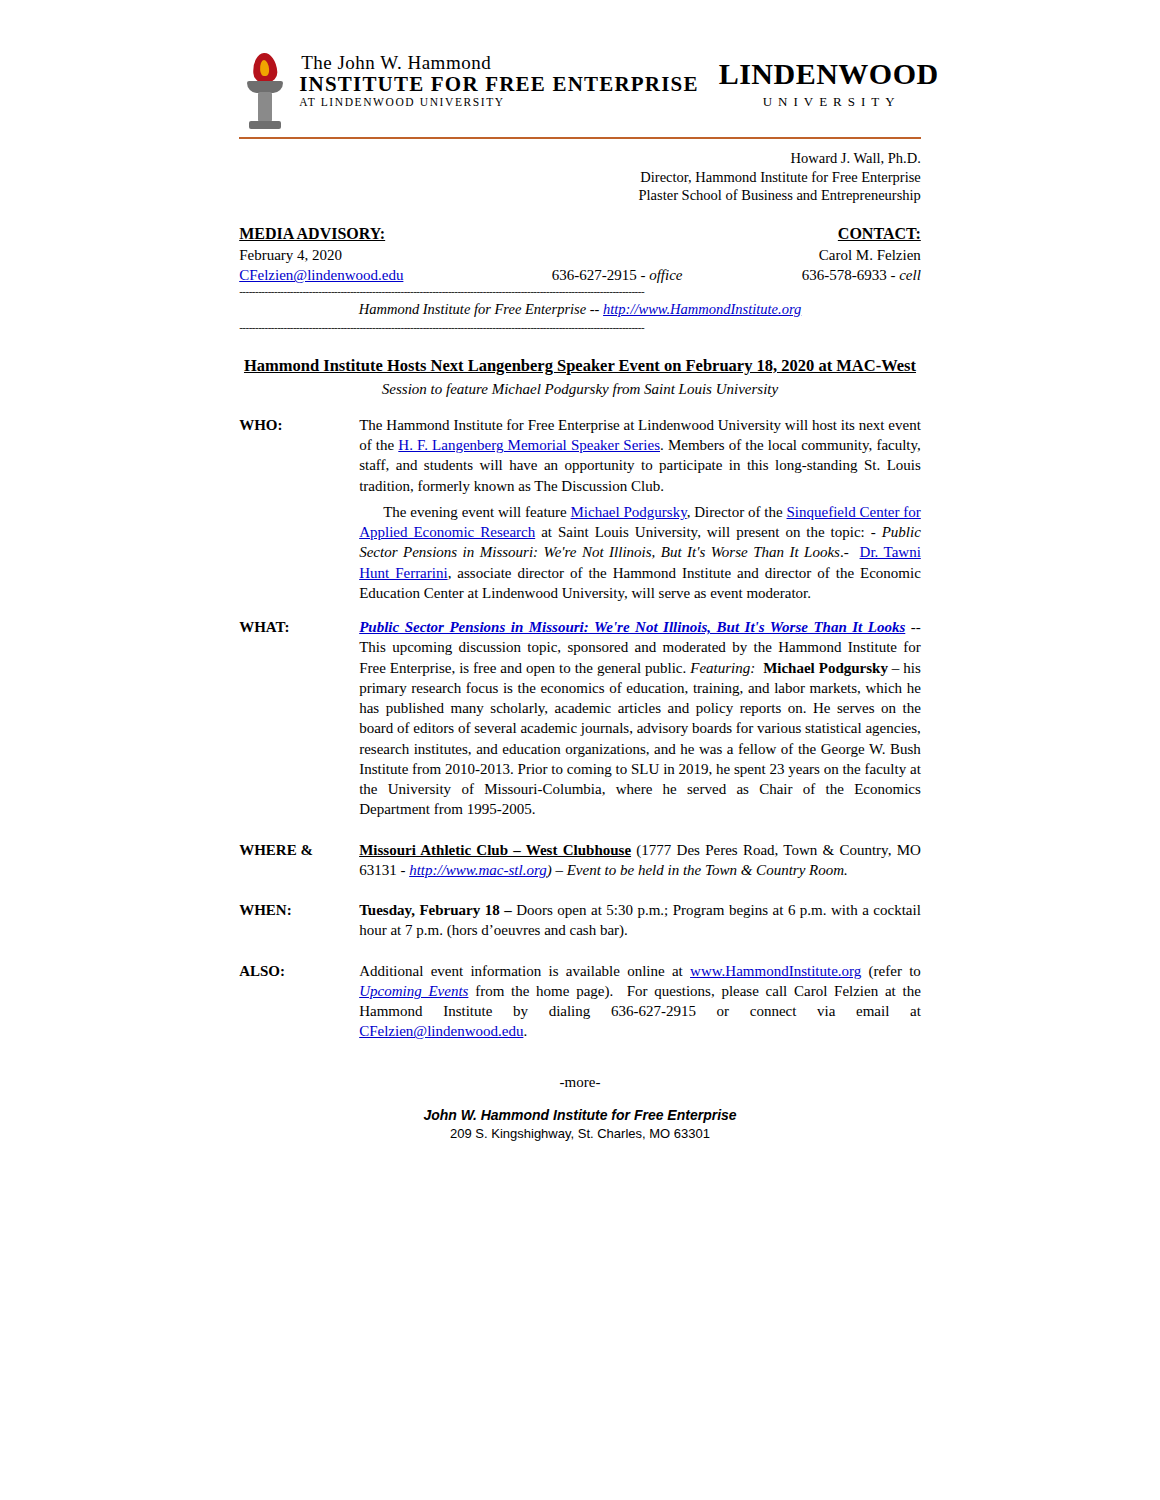The John W. Hammond
INSTITUTE FOR FREE ENTERPRISE
AT LINDENWOOD UNIVERSITY
LINDENWOOD
UNIVERSITY
Howard J. Wall, Ph.D.
Director, Hammond Institute for Free Enterprise
Plaster School of Business and Entrepreneurship
| MEDIA ADVISORY: | | CONTACT: |
| February 4, 2020 | | Carol M. Felzien |
| CFelzien@lindenwood.edu | 636-627-2915 - office | 636-578-6933 - cell |
--------------------------------------------------------------------------------------------------------------------------------
Hammond Institute for Free Enterprise -- http://www.HammondInstitute.org
--------------------------------------------------------------------------------------------------------------------------------
Hammond Institute Hosts Next Langenberg Speaker Event on February 18, 2020 at MAC-West
Session to feature Michael Podgursky from Saint Louis University
| WHO: | The Hammond Institute for Free Enterprise at Lindenwood University will host its next event of the H. F. Langenberg Memorial Speaker Series . Members of the local community, faculty, staff, and students will have an opportunity to participate in this long-standing St. Louis tradition, formerly known as The Discussion Club. The evening event will feature Michael Podgursky , Director of the Sinquefield Center for Applied Economic Research at Saint Louis University, will present on the topic: - Public Sector Pensions in Missouri: We're Not Illinois, But It's Worse Than It Looks .- Dr. Tawni Hunt Ferrarini , associate director of the Hammond Institute and director of the Economic Education Center at Lindenwood University, will serve as event moderator. |
| WHAT: | Public Sector Pensions in Missouri: We're Not Illinois, But It's Worse Than It Looks -- This upcoming discussion topic, sponsored and moderated by the Hammond Institute for Free Enterprise, is free and open to the general public. Featuring: Michael Podgursky – his primary research focus is the economics of education, training, and labor markets, which he has published many scholarly, academic articles and policy reports on. He serves on the board of editors of several academic journals, advisory boards for various statistical agencies, research institutes, and education organizations, and he was a fellow of the George W. Bush Institute from 2010-2013. Prior to coming to SLU in 2019, he spent 23 years on the faculty at the University of Missouri-Columbia, where he served as Chair of the Economics Department from 1995-2005. |
| WHERE & | Missouri Athletic Club – West Clubhouse (1777 Des Peres Road, Town & Country, MO 63131 - http://www.mac-stl.org ) – Event to be held in the Town & Country Room. |
| WHEN: | Tuesday, February 18 – Doors open at 5:30 p.m.; Program begins at 6 p.m. with a cocktail hour at 7 p.m. (hors d’oeuvres and cash bar). |
| ALSO: | Additional event information is available online at www.HammondInstitute.org (refer to Upcoming Events from the home page). For questions, please call Carol Felzien at the Hammond Institute by dialing 636-627-2915 or connect via email at CFelzien@lindenwood.edu . |
-more-
John W. Hammond Institute for Free Enterprise
209 S. Kingshighway, St. Charles, MO 63301